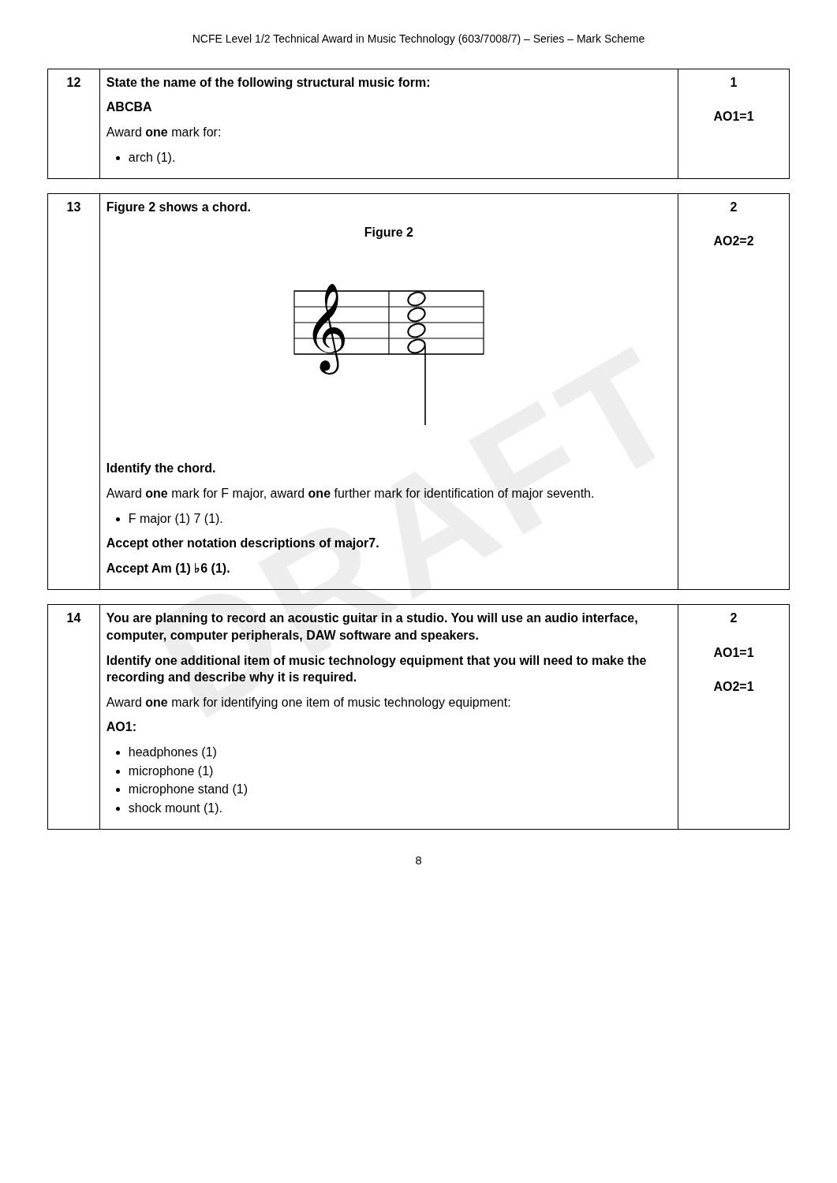DRAFT
NCFE Level 1/2 Technical Award in Music Technology (603/7008/7) – Series – Mark Scheme
| 12 | State the name of the following structural music form: ABCBA Award one mark for: arch (1). | 1 AO1=1 |
| 13 | Figure 2 shows a chord. Figure 2 𝄞 Identify the chord. Award one mark for F major, award one further mark for identification of major seventh. F major (1) 7 (1). Accept other notation descriptions of major7. Accept Am (1) ♭6 (1). | 2 AO2=2 |
| 14 | You are planning to record an acoustic guitar in a studio. You will use an audio interface, computer, computer peripherals, DAW software and speakers. Identify one additional item of music technology equipment that you will need to make the recording and describe why it is required. Award one mark for identifying one item of music technology equipment: AO1: headphones (1) microphone (1) microphone stand (1) shock mount (1). | 2 AO1=1 AO2=1 |
8